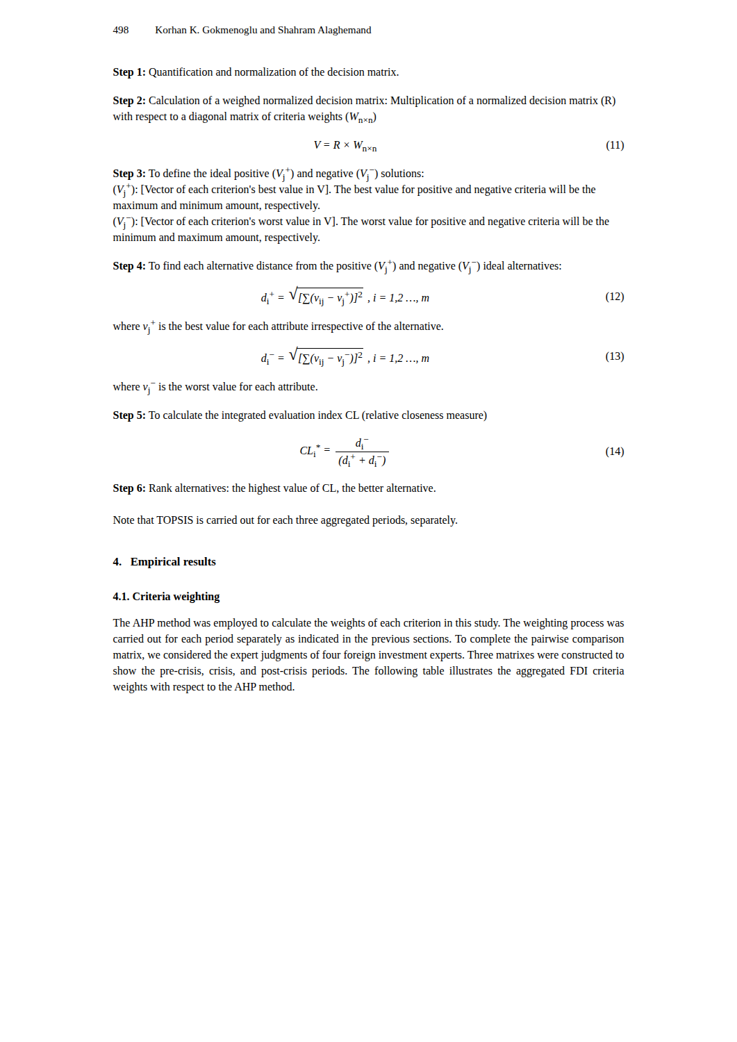498 Korhan K. Gokmenoglu and Shahram Alaghemand
Step 1: Quantification and normalization of the decision matrix.
Step 2: Calculation of a weighed normalized decision matrix: Multiplication of a normalized decision matrix (R) with respect to a diagonal matrix of criteria weights (Wn×n)
V = R × Wn×n (11)
Step 3: To define the ideal positive (Vj+) and negative (Vj−) solutions:
(Vj+): [Vector of each criterion's best value in V]. The best value for positive and negative criteria will be the maximum and minimum amount, respectively.
(Vj−): [Vector of each criterion's worst value in V]. The worst value for positive and negative criteria will be the minimum and maximum amount, respectively.
Step 4: To find each alternative distance from the positive (Vj+) and negative (Vj−) ideal alternatives:
di+ = [∑(vij − vj+)]2, i = 1,2 …, m (12)
where vj+ is the best value for each attribute irrespective of the alternative.
di− = [∑(vij − vj−)]2, i = 1,2 …, m (13)
where vj− is the worst value for each attribute.
Step 5: To calculate the integrated evaluation index CL (relative closeness measure)
CLi* = di−(di+ + di−) (14)
Step 6: Rank alternatives: the highest value of CL, the better alternative.
Note that TOPSIS is carried out for each three aggregated periods, separately.
4. Empirical results
4.1. Criteria weighting
The AHP method was employed to calculate the weights of each criterion in this study. The weighting process was carried out for each period separately as indicated in the previous sections. To complete the pairwise comparison matrix, we considered the expert judgments of four foreign investment experts. Three matrixes were constructed to show the pre-crisis, crisis, and post-crisis periods. The following table illustrates the aggregated FDI criteria weights with respect to the AHP method.